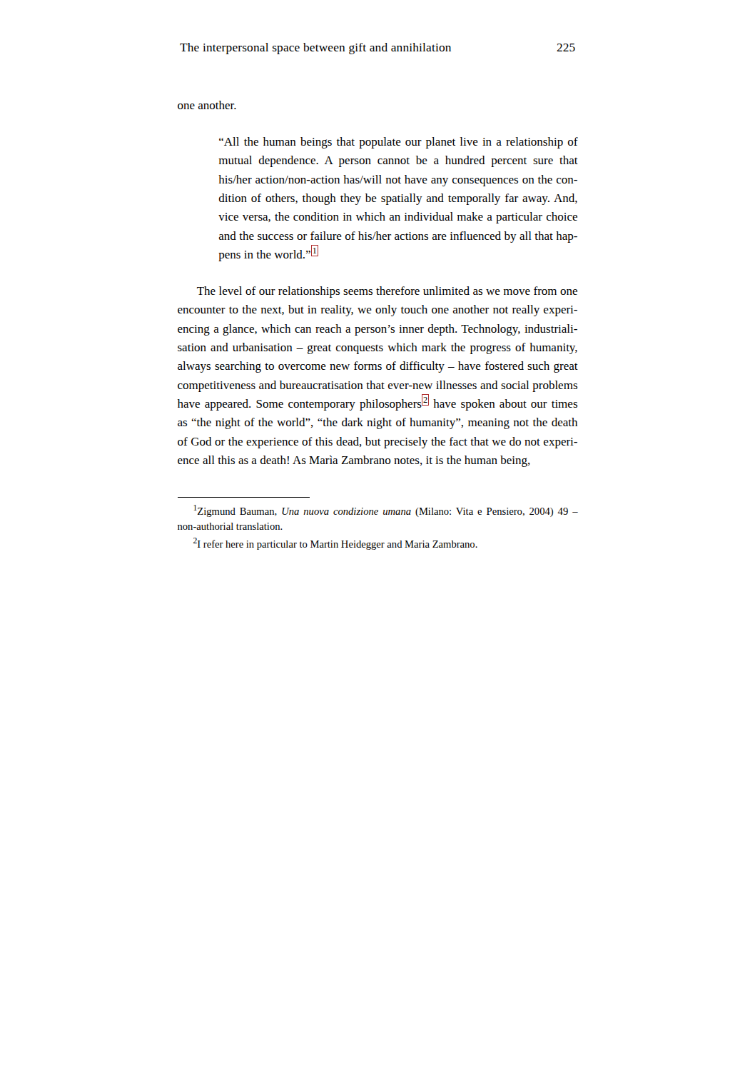The interpersonal space between gift and annihilation 225
one another.
“All the human beings that populate our planet live in a relationship of mutual dependence. A person cannot be a hundred percent sure that his/her action/non-action has/will not have any consequences on the condition of others, though they be spatially and temporally far away. And, vice versa, the condition in which an individual make a particular choice and the success or failure of his/her actions are influenced by all that happens in the world.”1
The level of our relationships seems therefore unlimited as we move from one encounter to the next, but in reality, we only touch one another not really experiencing a glance, which can reach a person’s inner depth. Technology, industrialisation and urbanisation – great conquests which mark the progress of humanity, always searching to overcome new forms of difficulty – have fostered such great competitiveness and bureaucratisation that ever-new illnesses and social problems have appeared. Some contemporary philosophers2 have spoken about our times as “the night of the world”, “the dark night of humanity”, meaning not the death of God or the experience of this dead, but precisely the fact that we do not experience all this as a death! As Marìa Zambrano notes, it is the human being,
1Zigmund Bauman, Una nuova condizione umana (Milano: Vita e Pensiero, 2004) 49 – non-authorial translation.
2I refer here in particular to Martin Heidegger and Maria Zambrano.